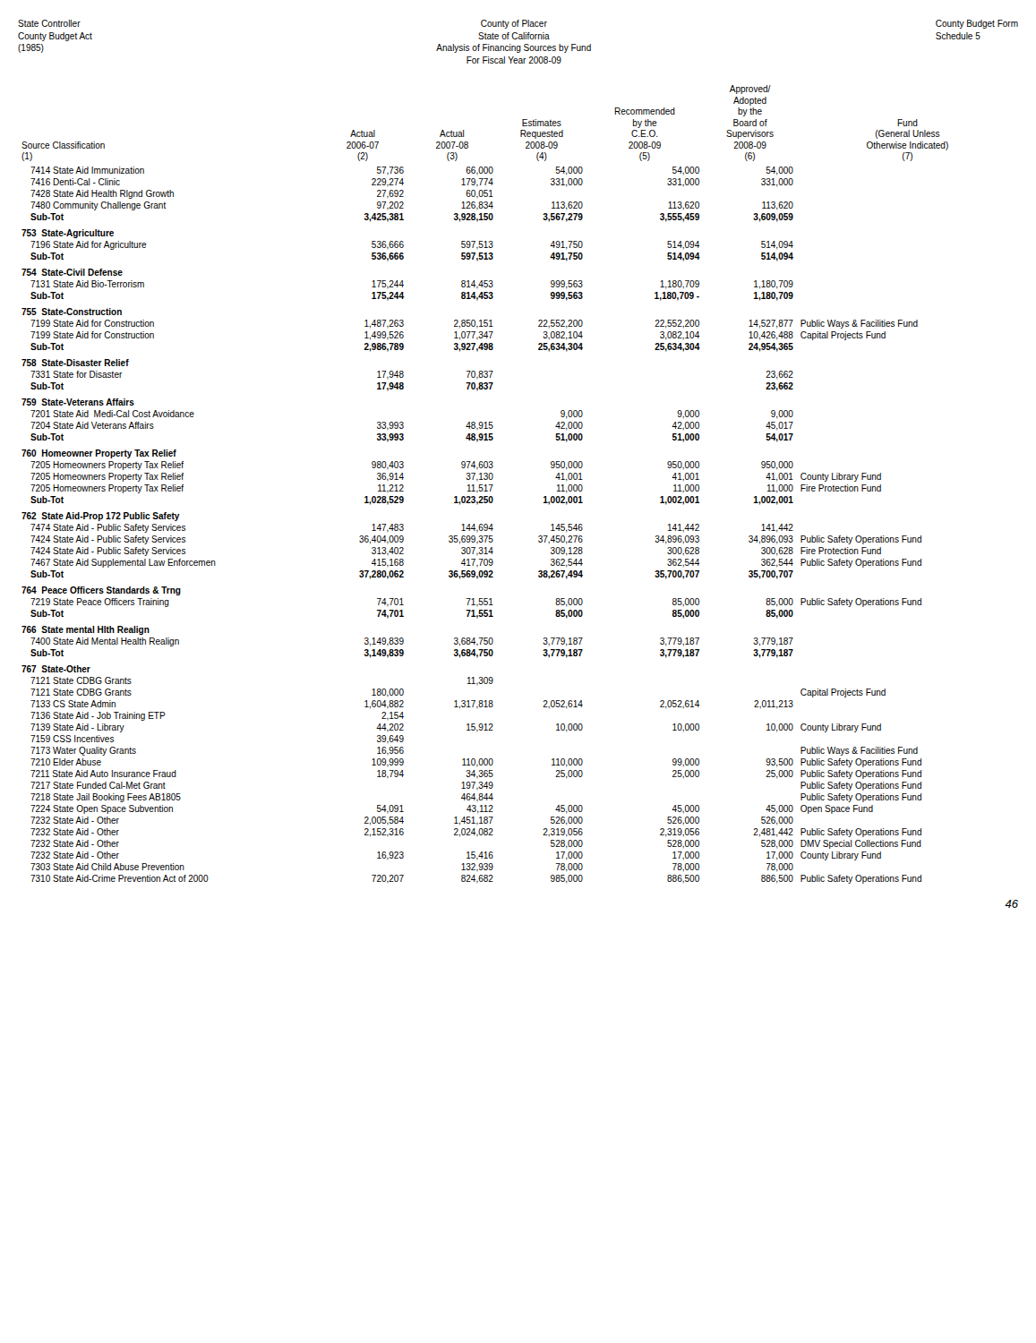State Controller
County Budget Act
(1985)
County of Placer
State of California
Analysis of Financing Sources by Fund
For Fiscal Year 2008-09
County Budget Form
Schedule 5
| Source Classification (1) | Actual 2006-07 (2) | Actual 2007-08 (3) | Estimates Requested 2008-09 (4) | Recommended by the C.E.O. 2008-09 (5) | Approved/ Adopted by the Board of Supervisors 2008-09 (6) | Fund (General Unless Otherwise Indicated) (7) |
| --- | --- | --- | --- | --- | --- | --- |
| 7414 State Aid Immunization | 57,736 | 66,000 | 54,000 | 54,000 | 54,000 | |
| 7416 Denti-Cal - Clinic | 229,274 | 179,774 | 331,000 | 331,000 | 331,000 | |
| 7428 State Aid Health Rlgnd Growth | 27,692 | 60,051 | | | | |
| 7480 Community Challenge Grant | 97,202 | 126,834 | 113,620 | 113,620 | 113,620 | |
| Sub-Tot | 3,425,381 | 3,928,150 | 3,567,279 | 3,555,459 | 3,609,059 | |
| 753 State-Agriculture | |
| 7196 State Aid for Agriculture | 536,666 | 597,513 | 491,750 | 514,094 | 514,094 | |
| Sub-Tot | 536,666 | 597,513 | 491,750 | 514,094 | 514,094 | |
| 754 State-Civil Defense | |
| 7131 State Aid Bio-Terrorism | 175,244 | 814,453 | 999,563 | 1,180,709 | 1,180,709 | |
| Sub-Tot | 175,244 | 814,453 | 999,563 | 1,180,709 - | 1,180,709 | |
| 755 State-Construction | |
| 7199 State Aid for Construction | 1,487,263 | 2,850,151 | 22,552,200 | 22,552,200 | 14,527,877 | Public Ways & Facilities Fund |
| 7199 State Aid for Construction | 1,499,526 | 1,077,347 | 3,082,104 | 3,082,104 | 10,426,488 | Capital Projects Fund |
| Sub-Tot | 2,986,789 | 3,927,498 | 25,634,304 | 25,634,304 | 24,954,365 | |
| 758 State-Disaster Relief | |
| 7331 State for Disaster | 17,948 | 70,837 | | | 23,662 | |
| Sub-Tot | 17,948 | 70,837 | | | 23,662 | |
| 759 State-Veterans Affairs | |
| 7201 State Aid Medi-Cal Cost Avoidance | | | 9,000 | 9,000 | 9,000 | |
| 7204 State Aid Veterans Affairs | 33,993 | 48,915 | 42,000 | 42,000 | 45,017 | |
| Sub-Tot | 33,993 | 48,915 | 51,000 | 51,000 | 54,017 | |
| 760 Homeowner Property Tax Relief | |
| 7205 Homeowners Property Tax Relief | 980,403 | 974,603 | 950,000 | 950,000 | 950,000 | |
| 7205 Homeowners Property Tax Relief | 36,914 | 37,130 | 41,001 | 41,001 | 41,001 | County Library Fund |
| 7205 Homeowners Property Tax Relief | 11,212 | 11,517 | 11,000 | 11,000 | 11,000 | Fire Protection Fund |
| Sub-Tot | 1,028,529 | 1,023,250 | 1,002,001 | 1,002,001 | 1,002,001 | |
| 762 State Aid-Prop 172 Public Safety | |
| 7474 State Aid - Public Safety Services | 147,483 | 144,694 | 145,546 | 141,442 | 141,442 | |
| 7424 State Aid - Public Safety Services | 36,404,009 | 35,699,375 | 37,450,276 | 34,896,093 | 34,896,093 | Public Safety Operations Fund |
| 7424 State Aid - Public Safety Services | 313,402 | 307,314 | 309,128 | 300,628 | 300,628 | Fire Protection Fund |
| 7467 State Aid Supplemental Law Enforcemen | 415,168 | 417,709 | 362,544 | 362,544 | 362,544 | Public Safety Operations Fund |
| Sub-Tot | 37,280,062 | 36,569,092 | 38,267,494 | 35,700,707 | 35,700,707 | |
| 764 Peace Officers Standards & Trng | |
| 7219 State Peace Officers Training | 74,701 | 71,551 | 85,000 | 85,000 | 85,000 | Public Safety Operations Fund |
| Sub-Tot | 74,701 | 71,551 | 85,000 | 85,000 | 85,000 | |
| 766 State mental Hlth Realign | |
| 7400 State Aid Mental Health Realign | 3,149,839 | 3,684,750 | 3,779,187 | 3,779,187 | 3,779,187 | |
| Sub-Tot | 3,149,839 | 3,684,750 | 3,779,187 | 3,779,187 | 3,779,187 | |
| 767 State-Other | |
| 7121 State CDBG Grants | | 11,309 | | | | |
| 7121 State CDBG Grants | 180,000 | | | | | Capital Projects Fund |
| 7133 CS State Admin | 1,604,882 | 1,317,818 | 2,052,614 | 2,052,614 | 2,011,213 | |
| 7136 State Aid - Job Training ETP | 2,154 | | | | | |
| 7139 State Aid - Library | 44,202 | 15,912 | 10,000 | 10,000 | 10,000 | County Library Fund |
| 7159 CSS Incentives | 39,649 | | | | | |
| 7173 Water Quality Grants | 16,956 | | | | | Public Ways & Facilities Fund |
| 7210 Elder Abuse | 109,999 | 110,000 | 110,000 | 99,000 | 93,500 | Public Safety Operations Fund |
| 7211 State Aid Auto Insurance Fraud | 18,794 | 34,365 | 25,000 | 25,000 | 25,000 | Public Safety Operations Fund |
| 7217 State Funded Cal-Met Grant | | 197,349 | | | | Public Safety Operations Fund |
| 7218 State Jail Booking Fees AB1805 | | 464,844 | | | | Public Safety Operations Fund |
| 7224 State Open Space Subvention | 54,091 | 43,112 | 45,000 | 45,000 | 45,000 | Open Space Fund |
| 7232 State Aid - Other | 2,005,584 | 1,451,187 | 526,000 | 526,000 | 526,000 | |
| 7232 State Aid - Other | 2,152,316 | 2,024,082 | 2,319,056 | 2,319,056 | 2,481,442 | Public Safety Operations Fund |
| 7232 State Aid - Other | | | 528,000 | 528,000 | 528,000 | DMV Special Collections Fund |
| 7232 State Aid - Other | 16,923 | 15,416 | 17,000 | 17,000 | 17,000 | County Library Fund |
| 7303 State Aid Child Abuse Prevention | | 132,939 | 78,000 | 78,000 | 78,000 | |
| 7310 State Aid-Crime Prevention Act of 2000 | 720,207 | 824,682 | 985,000 | 886,500 | 886,500 | Public Safety Operations Fund |
46